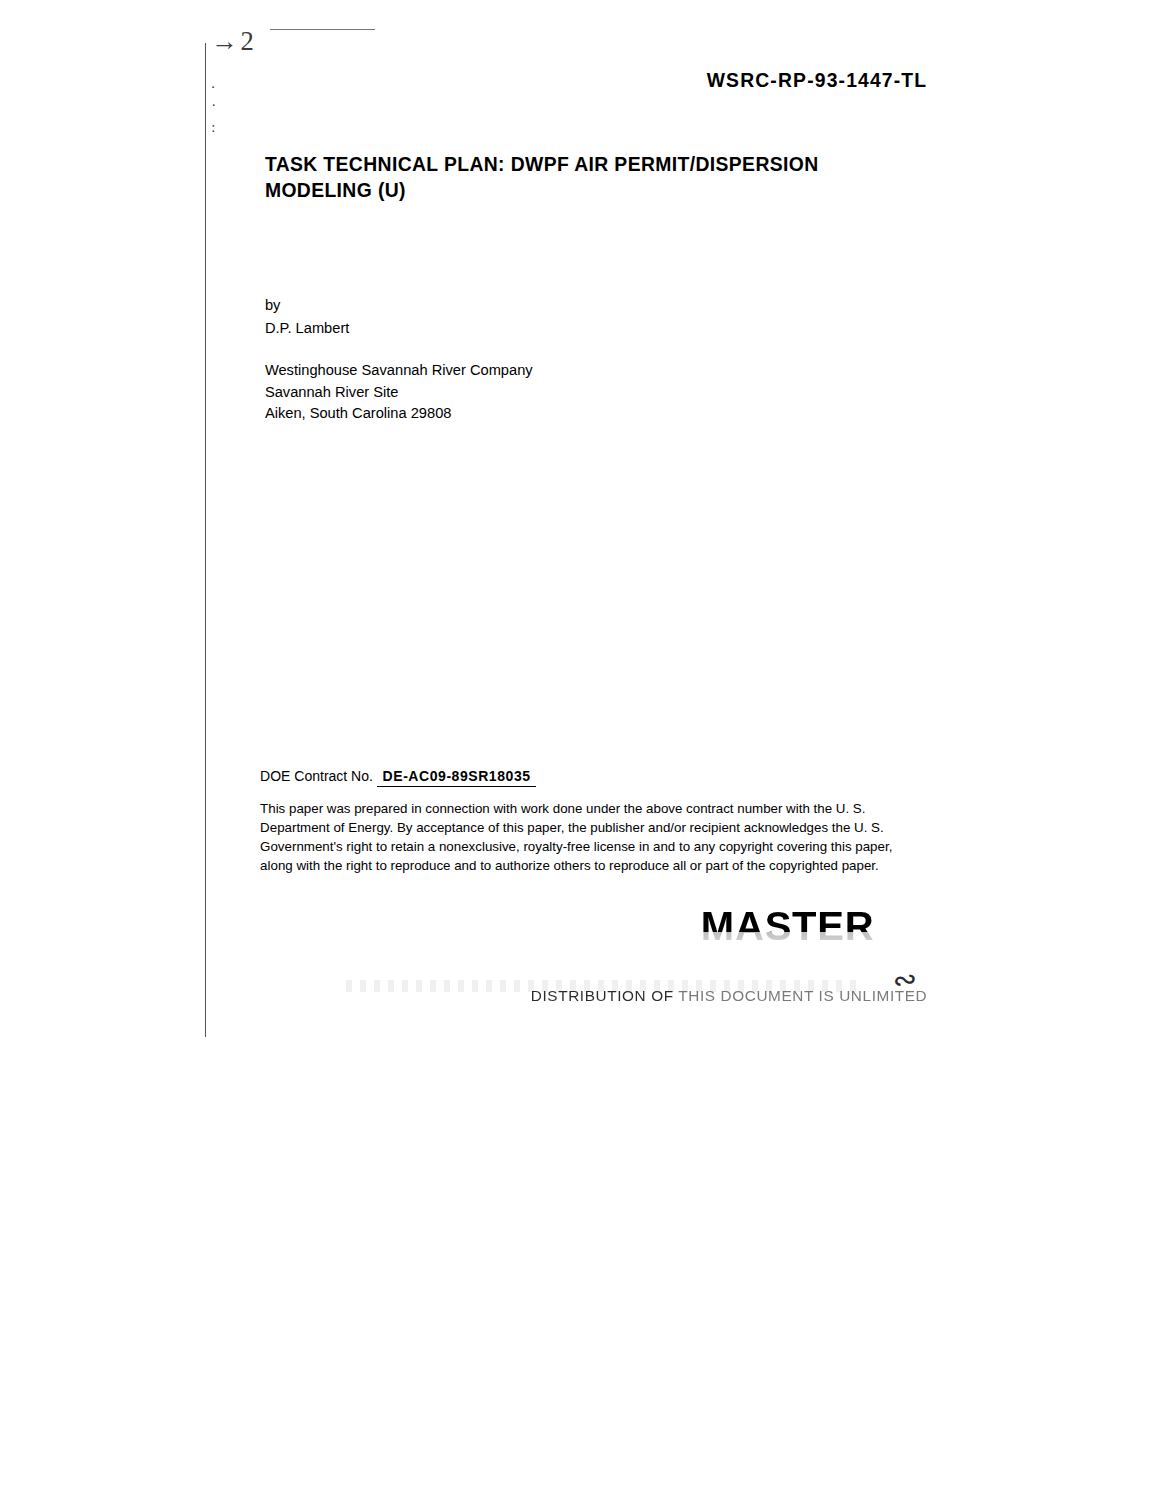→ 2
.
·
:
WSRC-RP-93-1447-TL
TASK TECHNICAL PLAN: DWPF AIR PERMIT/DISPERSION MODELING (U)
by
D.P. Lambert
Westinghouse Savannah River Company
Savannah River Site
Aiken, South Carolina 29808
DOE Contract No. DE-AC09-89SR18035
This paper was prepared in connection with work done under the above contract number with the U. S. Department of Energy. By acceptance of this paper, the publisher and/or recipient acknowledges the U. S. Government's right to retain a nonexclusive, royalty-free license in and to any copyright covering this paper, along with the right to reproduce and to authorize others to reproduce all or part of the copyrighted paper.
MASTER
∾
DISTRIBUTION OF THIS DOCUMENT IS UNLIMITED